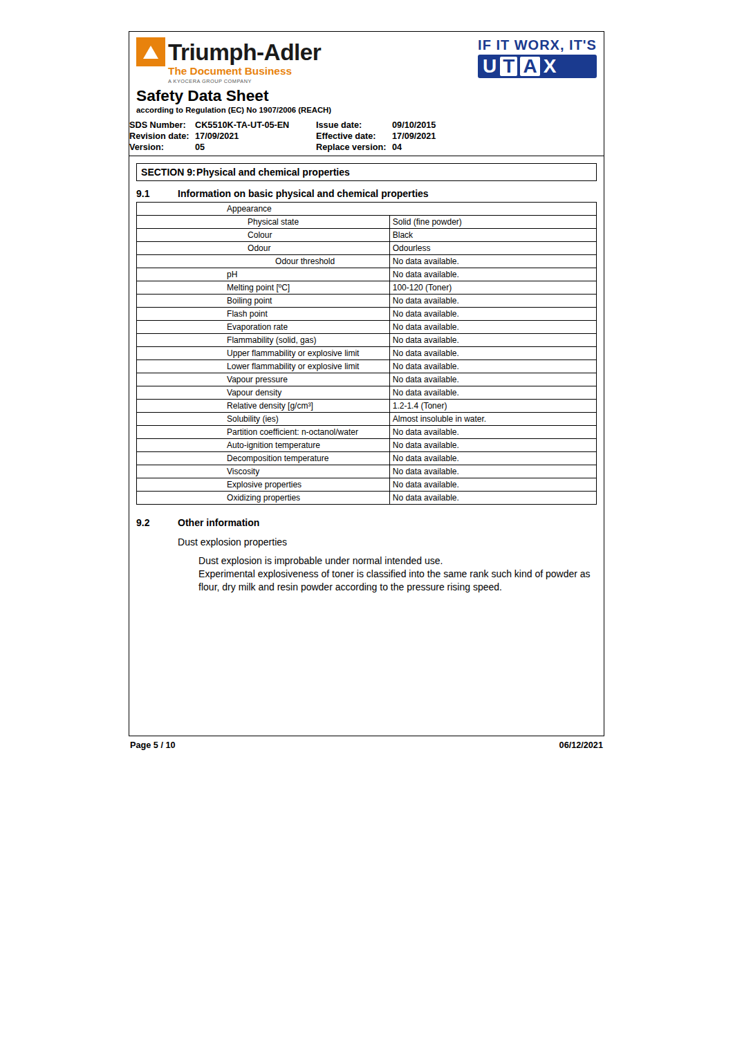Triumph-Adler
The Document Business
A KYOCERA GROUP COMPANY
IF IT WORX, IT'S
UTAX
Safety Data Sheet
according to Regulation (EC) No 1907/2006 (REACH)
| SDS Number: | CK5510K-TA-UT-05-EN | Issue date: | 09/10/2015 |
| Revision date: | 17/09/2021 | Effective date: | 17/09/2021 |
| Version: | 05 | Replace version: | 04 |
SECTION 9: Physical and chemical properties
9.1 Information on basic physical and chemical properties
| Appearance |
| Physical state | Solid (fine powder) |
| Colour | Black |
| Odour | Odourless |
| Odour threshold | No data available. |
| pH | No data available. |
| Melting point [ºC] | 100-120 (Toner) |
| Boiling point | No data available. |
| Flash point | No data available. |
| Evaporation rate | No data available. |
| Flammability (solid, gas) | No data available. |
| Upper flammability or explosive limit | No data available. |
| Lower flammability or explosive limit | No data available. |
| Vapour pressure | No data available. |
| Vapour density | No data available. |
| Relative density [g/cm³] | 1.2-1.4 (Toner) |
| Solubility (ies) | Almost insoluble in water. |
| Partition coefficient: n-octanol/water | No data available. |
| Auto-ignition temperature | No data available. |
| Decomposition temperature | No data available. |
| Viscosity | No data available. |
| Explosive properties | No data available. |
| Oxidizing properties | No data available. |
9.2 Other information
Dust explosion properties
Dust explosion is improbable under normal intended use.
Experimental explosiveness of toner is classified into the same rank such kind of powder as flour, dry milk and resin powder according to the pressure rising speed.
Page 5 / 10
06/12/2021